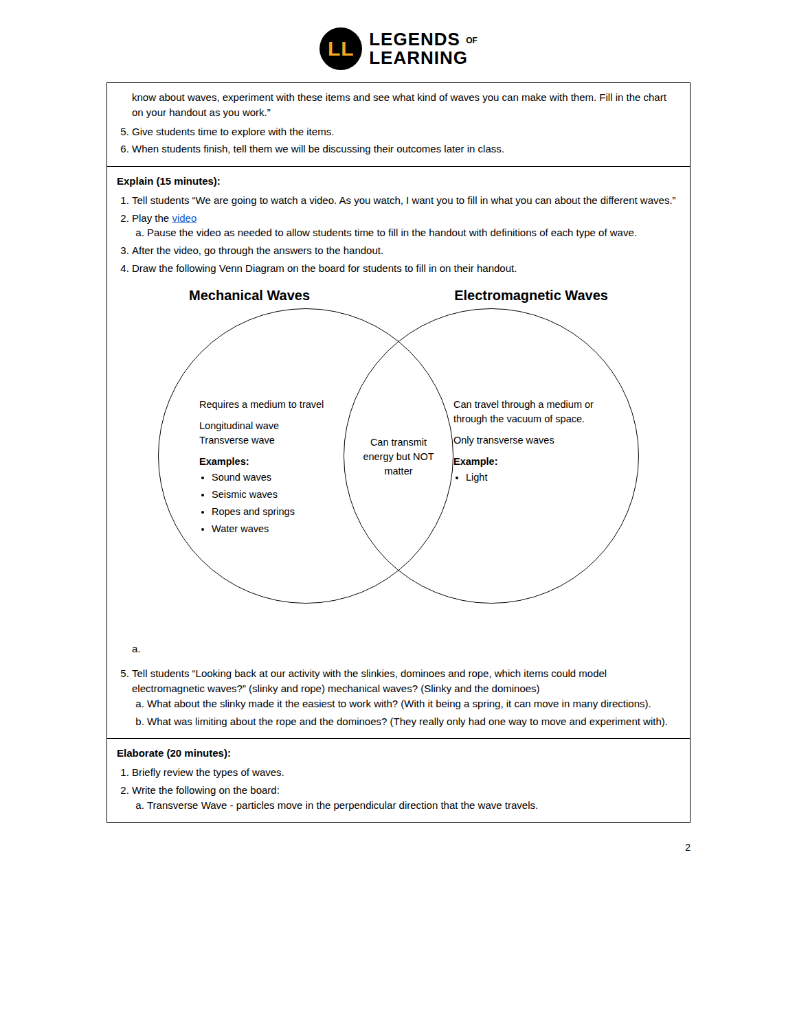LL
LEGENDS OF
LEARNING
| know about waves, experiment with these items and see what kind of waves you can make with them. Fill in the chart on your handout as you work.” Give students time to explore with the items. When students finish, tell them we will be discussing their outcomes later in class. |
| Explain (15 minutes): Tell students “We are going to watch a video. As you watch, I want you to fill in what you can about the different waves.” Play the video Pause the video as needed to allow students time to fill in the handout with definitions of each type of wave. After the video, go through the answers to the handout. Draw the following Venn Diagram on the board for students to fill in on their handout. Mechanical Waves Electromagnetic Waves Requires a medium to travel Longitudinal wave Transverse wave Examples: Sound waves Seismic waves Ropes and springs Water waves Can transmit energy but NOT matter Can travel through a medium or through the vacuum of space. Only transverse waves Example: Light a. Tell students “Looking back at our activity with the slinkies, dominoes and rope, which items could model electromagnetic waves?” (slinky and rope) mechanical waves? (Slinky and the dominoes) What about the slinky made it the easiest to work with? (With it being a spring, it can move in many directions). What was limiting about the rope and the dominoes? (They really only had one way to move and experiment with). |
| Elaborate (20 minutes): Briefly review the types of waves. Write the following on the board: Transverse Wave - particles move in the perpendicular direction that the wave travels. |
2